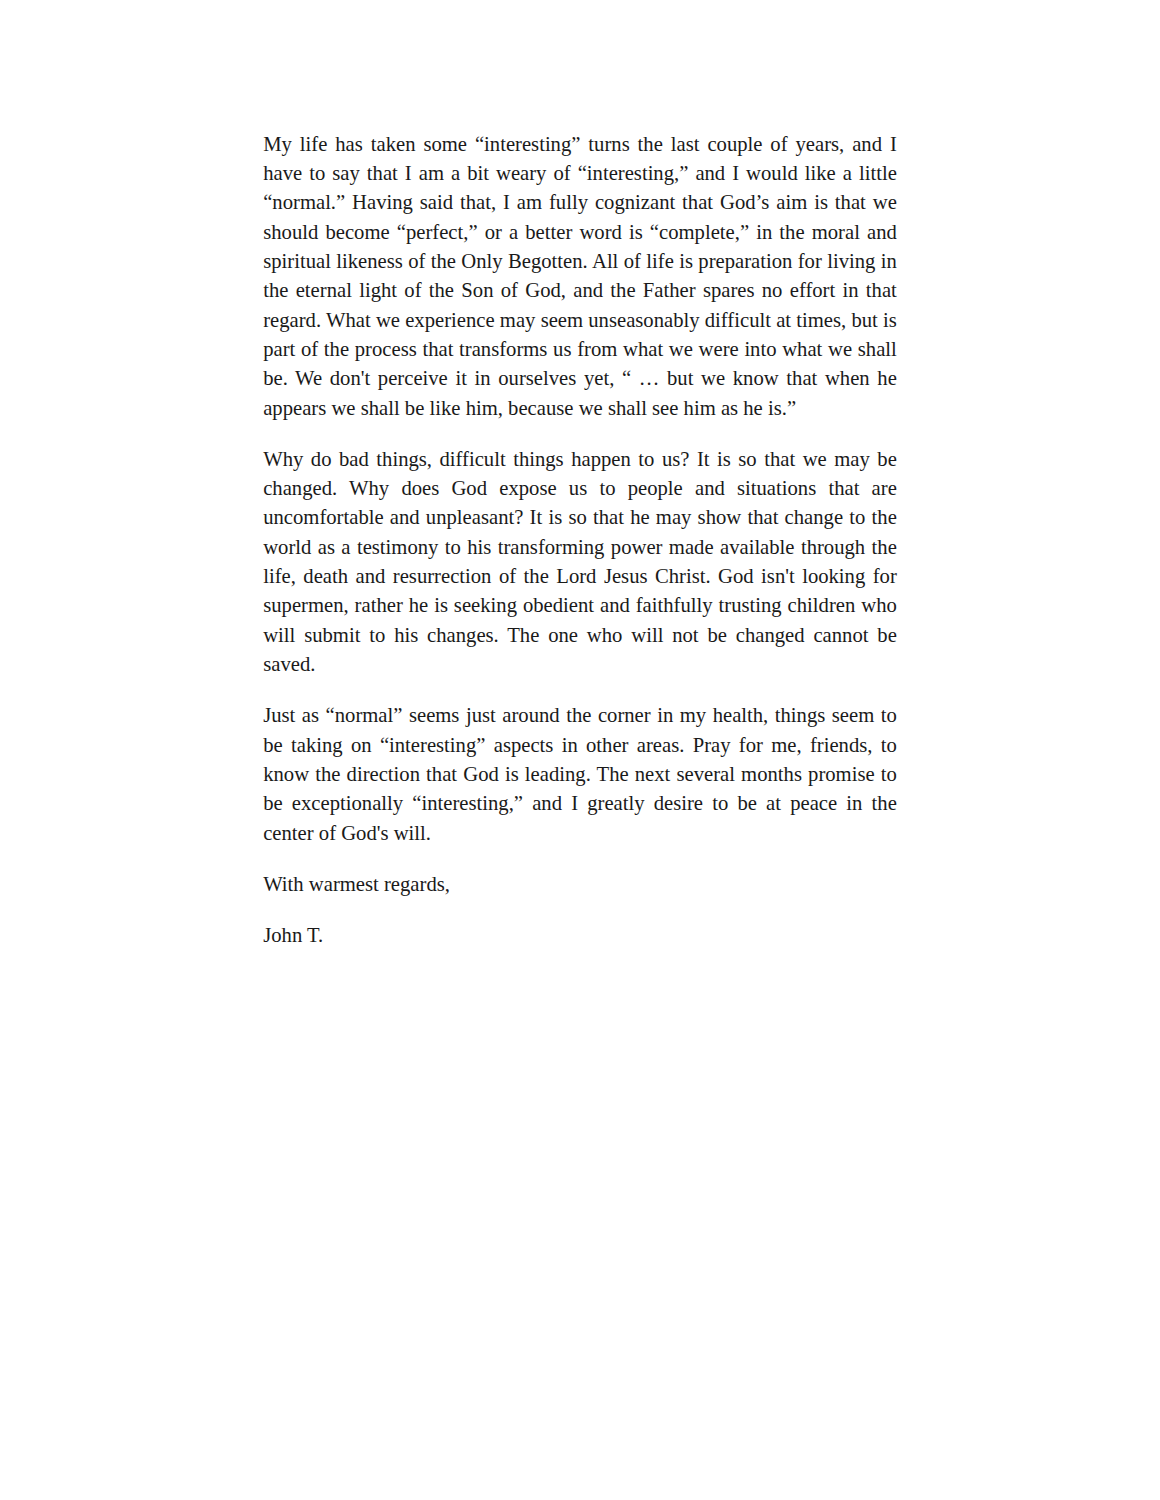My life has taken some “interesting” turns the last couple of years, and I have to say that I am a bit weary of “interesting,” and I would like a little “normal.” Having said that, I am fully cognizant that God’s aim is that we should become “perfect,” or a better word is “complete,” in the moral and spiritual likeness of the Only Begotten. All of life is preparation for living in the eternal light of the Son of God, and the Father spares no effort in that regard. What we experience may seem unseasonably difficult at times, but is part of the process that transforms us from what we were into what we shall be. We don't perceive it in ourselves yet, “ … but we know that when he appears we shall be like him, because we shall see him as he is.”
Why do bad things, difficult things happen to us? It is so that we may be changed. Why does God expose us to people and situations that are uncomfortable and unpleasant? It is so that he may show that change to the world as a testimony to his transforming power made available through the life, death and resurrection of the Lord Jesus Christ. God isn't looking for supermen, rather he is seeking obedient and faithfully trusting children who will submit to his changes. The one who will not be changed cannot be saved.
Just as “normal” seems just around the corner in my health, things seem to be taking on “interesting” aspects in other areas. Pray for me, friends, to know the direction that God is leading. The next several months promise to be exceptionally “interesting,” and I greatly desire to be at peace in the center of God's will.
With warmest regards,
John T.